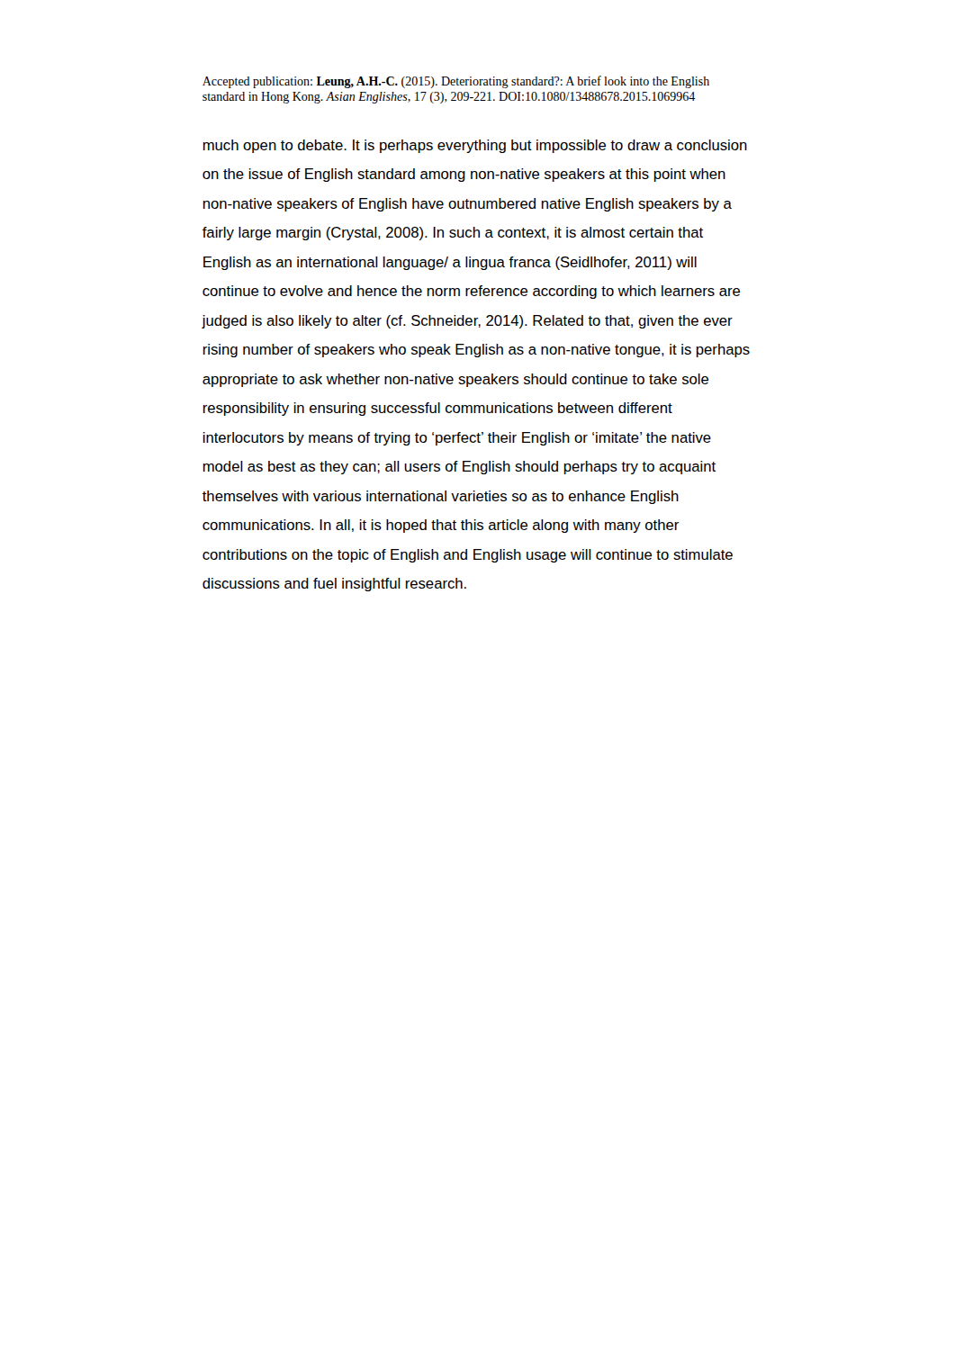Accepted publication: Leung, A.H.-C. (2015). Deteriorating standard?: A brief look into the English standard in Hong Kong. Asian Englishes, 17 (3), 209-221. DOI:10.1080/13488678.2015.1069964
much open to debate. It is perhaps everything but impossible to draw a conclusion on the issue of English standard among non-native speakers at this point when non-native speakers of English have outnumbered native English speakers by a fairly large margin (Crystal, 2008). In such a context, it is almost certain that English as an international language/ a lingua franca (Seidlhofer, 2011) will continue to evolve and hence the norm reference according to which learners are judged is also likely to alter (cf. Schneider, 2014). Related to that, given the ever rising number of speakers who speak English as a non-native tongue, it is perhaps appropriate to ask whether non-native speakers should continue to take sole responsibility in ensuring successful communications between different interlocutors by means of trying to ‘perfect’ their English or ‘imitate’ the native model as best as they can; all users of English should perhaps try to acquaint themselves with various international varieties so as to enhance English communications. In all, it is hoped that this article along with many other contributions on the topic of English and English usage will continue to stimulate discussions and fuel insightful research.